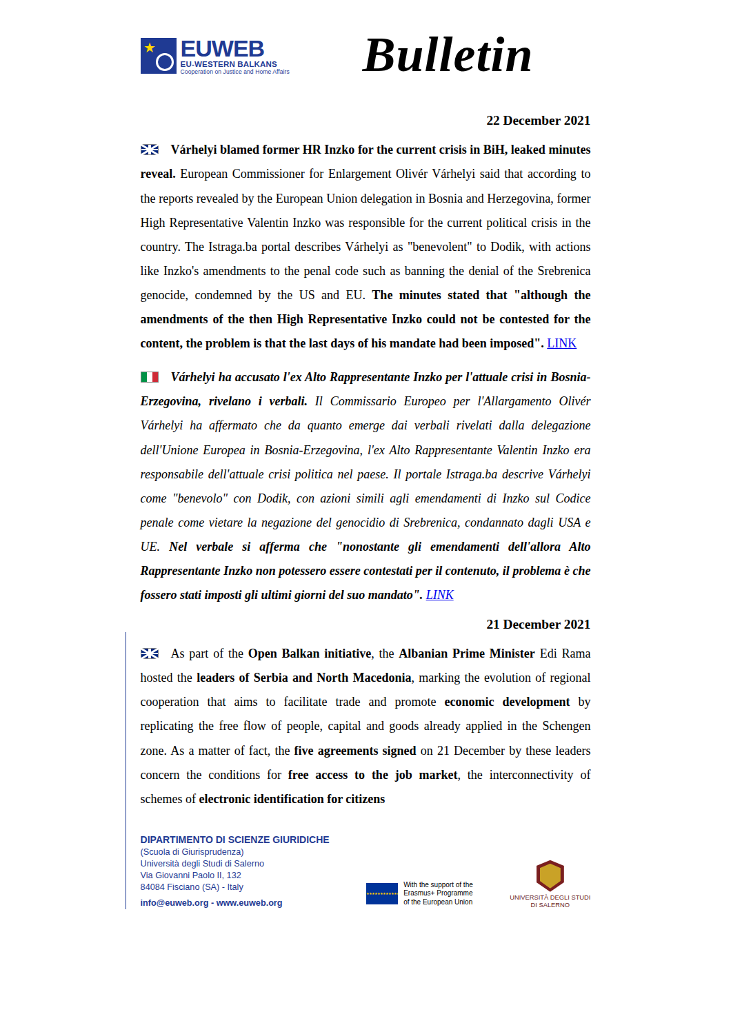EUWEB
EU-WESTERN BALKANS
Cooperation on Justice and Home Affairs
Bulletin
22 December 2021
Várhelyi blamed former HR Inzko for the current crisis in BiH, leaked minutes reveal. European Commissioner for Enlargement Olivér Várhelyi said that according to the reports revealed by the European Union delegation in Bosnia and Herzegovina, former High Representative Valentin Inzko was responsible for the current political crisis in the country. The Istraga.ba portal describes Várhelyi as "benevolent" to Dodik, with actions like Inzko's amendments to the penal code such as banning the denial of the Srebrenica genocide, condemned by the US and EU. The minutes stated that "although the amendments of the then High Representative Inzko could not be contested for the content, the problem is that the last days of his mandate had been imposed". LINK
Várhelyi ha accusato l'ex Alto Rappresentante Inzko per l'attuale crisi in Bosnia-Erzegovina, rivelano i verbali. Il Commissario Europeo per l'Allargamento Olivér Várhelyi ha affermato che da quanto emerge dai verbali rivelati dalla delegazione dell'Unione Europea in Bosnia-Erzegovina, l'ex Alto Rappresentante Valentin Inzko era responsabile dell'attuale crisi politica nel paese. Il portale Istraga.ba descrive Várhelyi come "benevolo" con Dodik, con azioni simili agli emendamenti di Inzko sul Codice penale come vietare la negazione del genocidio di Srebrenica, condannato dagli USA e UE. Nel verbale si afferma che "nonostante gli emendamenti dell'allora Alto Rappresentante Inzko non potessero essere contestati per il contenuto, il problema è che fossero stati imposti gli ultimi giorni del suo mandato". LINK
21 December 2021
As part of the Open Balkan initiative, the Albanian Prime Minister Edi Rama hosted the leaders of Serbia and North Macedonia, marking the evolution of regional cooperation that aims to facilitate trade and promote economic development by replicating the free flow of people, capital and goods already applied in the Schengen zone. As a matter of fact, the five agreements signed on 21 December by these leaders concern the conditions for free access to the job market, the interconnectivity of schemes of electronic identification for citizens
DIPARTIMENTO DI SCIENZE GIURIDICHE
(Scuola di Giurisprudenza)
Università degli Studi di Salerno
Via Giovanni Paolo II, 132
84084 Fisciano (SA) - Italy
info@euweb.org - www.euweb.org
With the support of the
Erasmus+ Programme
of the European Union
UNIVERSITÀ DEGLI STUDI
DI SALERNO